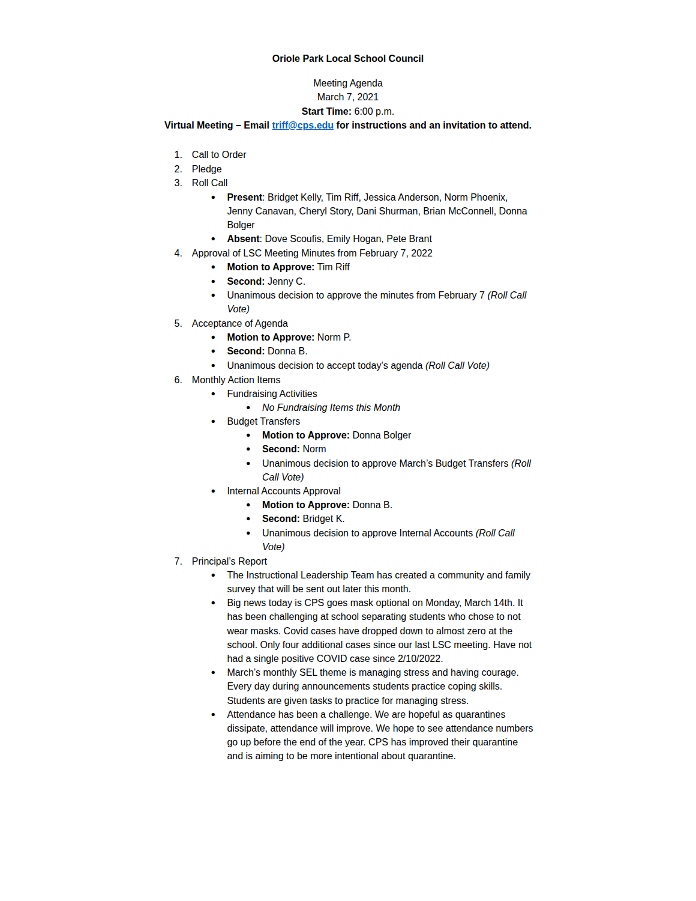Oriole Park Local School Council
Meeting Agenda
March 7, 2021
Start Time: 6:00 p.m.
Virtual Meeting – Email triff@cps.edu for instructions and an invitation to attend.
Call to Order
Pledge
Roll Call
Present: Bridget Kelly, Tim Riff, Jessica Anderson, Norm Phoenix, Jenny Canavan, Cheryl Story, Dani Shurman, Brian McConnell, Donna Bolger
Absent: Dove Scoufis, Emily Hogan, Pete Brant
Approval of LSC Meeting Minutes from February 7, 2022
Motion to Approve: Tim Riff
Second: Jenny C.
Unanimous decision to approve the minutes from February 7 (Roll Call Vote)
Acceptance of Agenda
Motion to Approve: Norm P.
Second: Donna B.
Unanimous decision to accept today’s agenda (Roll Call Vote)
Monthly Action Items
Fundraising Activities
No Fundraising Items this Month
Budget Transfers
Motion to Approve: Donna Bolger
Second: Norm
Unanimous decision to approve March’s Budget Transfers (Roll Call Vote)
Internal Accounts Approval
Motion to Approve: Donna B.
Second: Bridget K.
Unanimous decision to approve Internal Accounts (Roll Call Vote)
Principal’s Report
The Instructional Leadership Team has created a community and family survey that will be sent out later this month.
Big news today is CPS goes mask optional on Monday, March 14th. It has been challenging at school separating students who chose to not wear masks. Covid cases have dropped down to almost zero at the school. Only four additional cases since our last LSC meeting. Have not had a single positive COVID case since 2/10/2022.
March’s monthly SEL theme is managing stress and having courage. Every day during announcements students practice coping skills. Students are given tasks to practice for managing stress.
Attendance has been a challenge. We are hopeful as quarantines dissipate, attendance will improve. We hope to see attendance numbers go up before the end of the year. CPS has improved their quarantine and is aiming to be more intentional about quarantine.